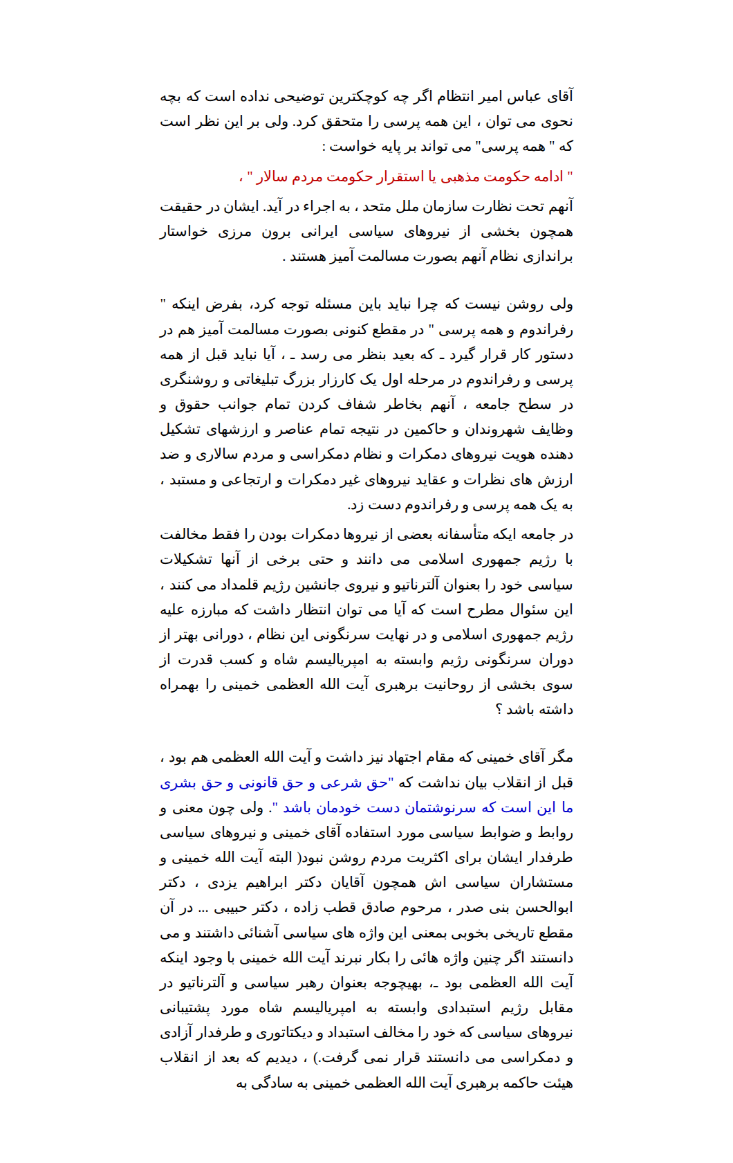آقای عباس امیر انتظام اگر چه کوچکترین توضیحی نداده است که بچه نحوی می توان ، این همه پرسی را متحقق کرد. ولی بر این نظر است که " همه پرسی" می تواند بر پایه خواست :
" ادامه حکومت مذهبی یا استقرار حکومت مردم سالار " ،
آنهم تحت نظارت سازمان ملل متحد ، به اجراء در آید. ایشان در حقیقت همچون بخشی از نیروهای سیاسی ایرانی برون مرزی خواستار براندازی نظام آنهم بصورت مسالمت آمیز هستند .
ولی روشن نیست که چرا نباید باین مسئله توجه کرد، بفرض اینکه " رفراندوم و همه پرسی " در مقطع کنونی بصورت مسالمت آمیز هم در دستور کار قرار گیرد ـ که بعید بنظر می رسد ـ ، آیا نباید قبل از همه پرسی و رفراندوم در مرحله اول یک کارزار بزرگ تبلیغاتی و روشنگری در سطح جامعه ، آنهم بخاطر شفاف کردن تمام جوانب حقوق و وظایف شهروندان و حاکمین در نتیجه تمام عناصر و ارزشهای تشکیل دهنده هویت نیروهای دمکرات و نظام دمکراسی و مردم سالاری و ضد ارزش های نظرات و عقاید نیروهای غیر دمکرات و ارتجاعی و مستبد ، به یک همه پرسی و رفراندوم دست زد.
در جامعه ایکه متأسفانه بعضی از نیروها دمکرات بودن را فقط مخالفت با رژیم جمهوری اسلامی می دانند و حتی برخی از آنها تشکیلات سیاسی خود را بعنوان آلترناتیو و نیروی جانشین رژیم قلمداد می کنند ، این سئوال مطرح است که آیا می توان انتظار داشت که مبارزه علیه رژیم جمهوری اسلامی و در نهایت سرنگونی این نظام ، دورانی بهتر از دوران سرنگونی رژیم وابسته به امپریالیسم شاه و کسب قدرت از سوی بخشی از روحانیت برهبری آیت الله العظمی خمینی را بهمراه داشته باشد ؟
مگر آقای خمینی که مقام اجتهاد نیز داشت و آیت الله العظمی هم بود ، قبل از انقلاب بیان نداشت که "حق شرعی و حق قانونی و حق بشری ما این است که سرنوشتمان دست خودمان باشد ". ولی چون معنی و روابط و ضوابط سیاسی مورد استفاده آقای خمینی و نیروهای سیاسی طرفدار ایشان برای اکثریت مردم روشن نبود( البته آیت الله خمینی و مستشاران سیاسی اش همچون آقایان دکتر ابراهیم یزدی ، دکتر ابوالحسن بنی صدر ، مرحوم صادق قطب زاده ، دکتر حبیبی ... در آن مقطع تاریخی بخوبی بمعنی این واژه های سیاسی آشنائی داشتند و می دانستند اگر چنین واژه هائی را بکار نبرند آیت الله خمینی با وجود اینکه آیت الله العظمی بود ـ، بهیچوجه بعنوان رهبر سیاسی و آلترناتیو در مقابل رژیم استبدادی وابسته به امپریالیسم شاه مورد پشتیبانی نیروهای سیاسی که خود را مخالف استبداد و دیکتاتوری و طرفدار آزادی و دمکراسی می دانستند قرار نمی گرفت.) ، دیدیم که بعد از انقلاب هیئت حاکمه برهبری آیت الله العظمی خمینی به سادگی به